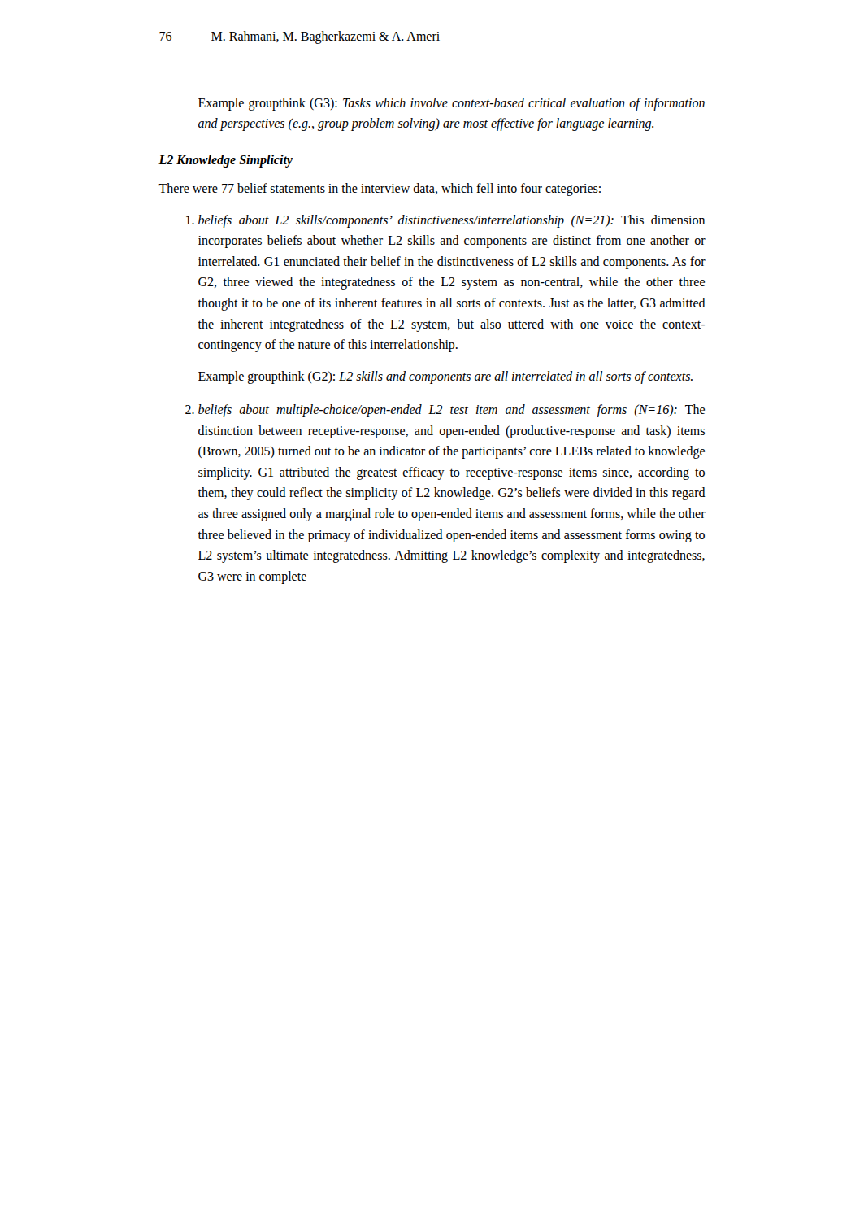76 M. Rahmani, M. Bagherkazemi & A. Ameri
Example groupthink (G3): Tasks which involve context-based critical evaluation of information and perspectives (e.g., group problem solving) are most effective for language learning.
L2 Knowledge Simplicity
There were 77 belief statements in the interview data, which fell into four categories:
beliefs about L2 skills/components’ distinctiveness/interrelationship (N=21): This dimension incorporates beliefs about whether L2 skills and components are distinct from one another or interrelated. G1 enunciated their belief in the distinctiveness of L2 skills and components. As for G2, three viewed the integratedness of the L2 system as non-central, while the other three thought it to be one of its inherent features in all sorts of contexts. Just as the latter, G3 admitted the inherent integratedness of the L2 system, but also uttered with one voice the context-contingency of the nature of this interrelationship.
Example groupthink (G2): L2 skills and components are all interrelated in all sorts of contexts.
beliefs about multiple-choice/open-ended L2 test item and assessment forms (N=16): The distinction between receptive-response, and open-ended (productive-response and task) items (Brown, 2005) turned out to be an indicator of the participants’ core LLEBs related to knowledge simplicity. G1 attributed the greatest efficacy to receptive-response items since, according to them, they could reflect the simplicity of L2 knowledge. G2’s beliefs were divided in this regard as three assigned only a marginal role to open-ended items and assessment forms, while the other three believed in the primacy of individualized open-ended items and assessment forms owing to L2 system’s ultimate integratedness. Admitting L2 knowledge’s complexity and integratedness, G3 were in complete